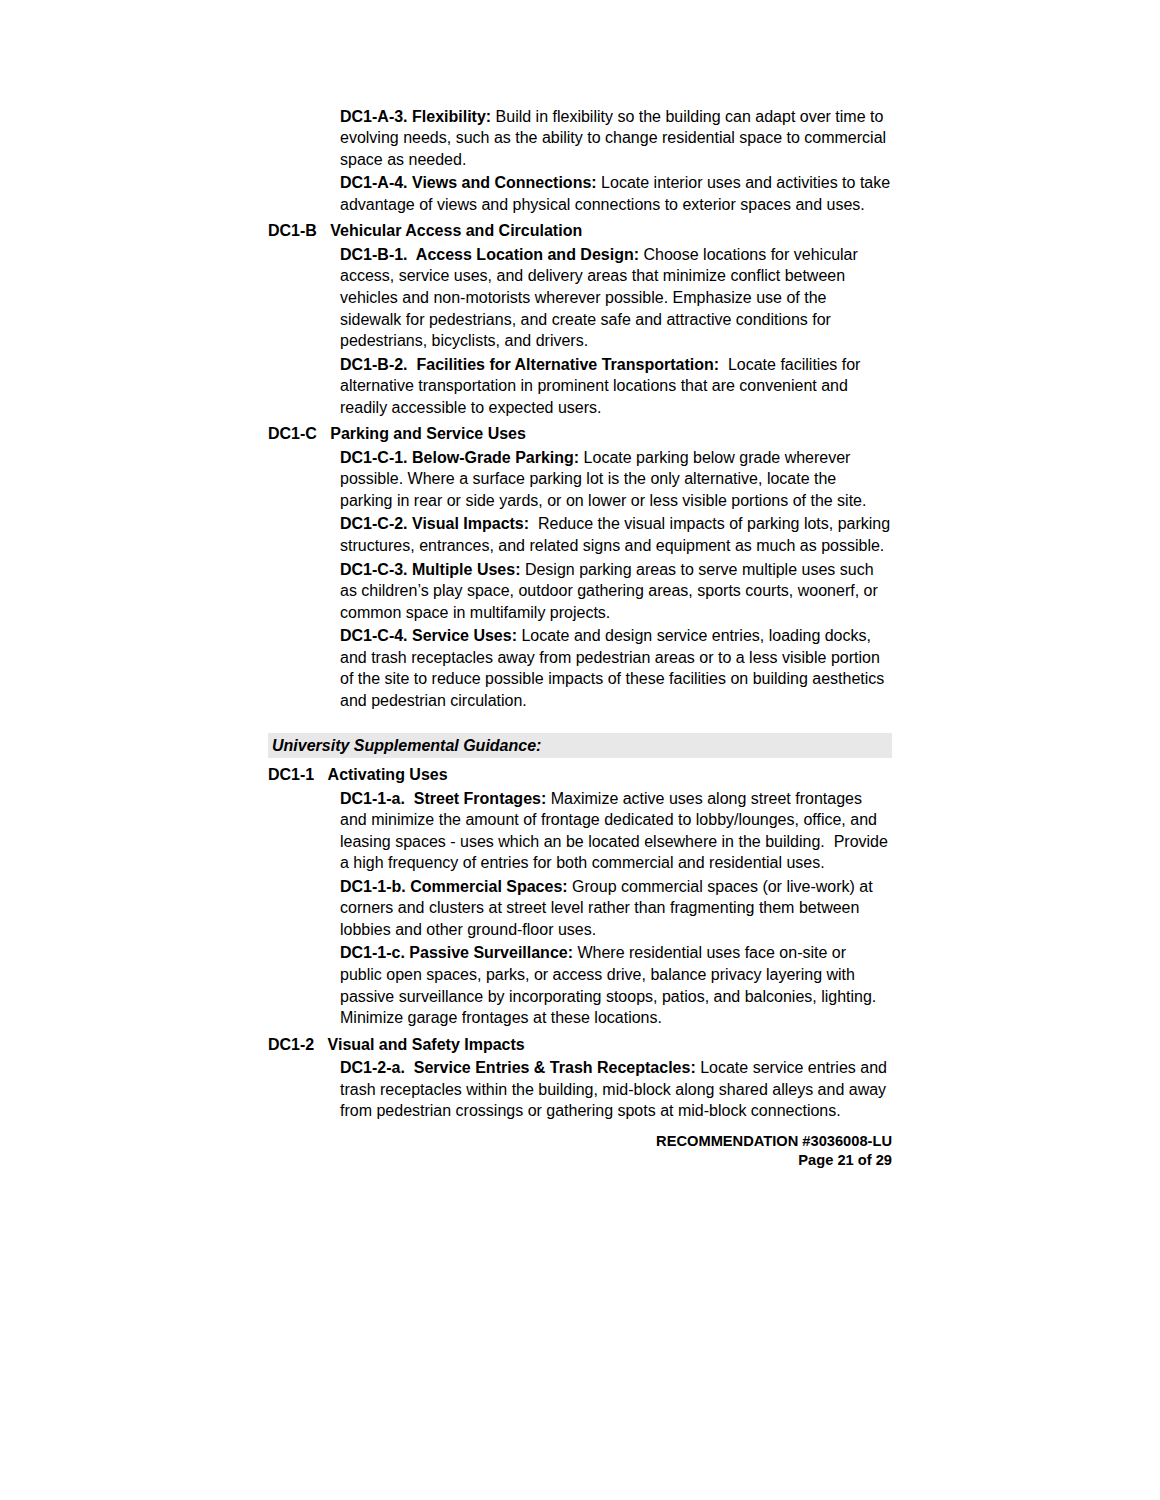DC1-A-3. Flexibility: Build in flexibility so the building can adapt over time to evolving needs, such as the ability to change residential space to commercial space as needed.
DC1-A-4. Views and Connections: Locate interior uses and activities to take advantage of views and physical connections to exterior spaces and uses.
DC1-B Vehicular Access and Circulation
DC1-B-1. Access Location and Design: Choose locations for vehicular access, service uses, and delivery areas that minimize conflict between vehicles and non-motorists wherever possible. Emphasize use of the sidewalk for pedestrians, and create safe and attractive conditions for pedestrians, bicyclists, and drivers.
DC1-B-2. Facilities for Alternative Transportation: Locate facilities for alternative transportation in prominent locations that are convenient and readily accessible to expected users.
DC1-C Parking and Service Uses
DC1-C-1. Below-Grade Parking: Locate parking below grade wherever possible. Where a surface parking lot is the only alternative, locate the parking in rear or side yards, or on lower or less visible portions of the site.
DC1-C-2. Visual Impacts: Reduce the visual impacts of parking lots, parking structures, entrances, and related signs and equipment as much as possible.
DC1-C-3. Multiple Uses: Design parking areas to serve multiple uses such as children’s play space, outdoor gathering areas, sports courts, woonerf, or common space in multifamily projects.
DC1-C-4. Service Uses: Locate and design service entries, loading docks, and trash receptacles away from pedestrian areas or to a less visible portion of the site to reduce possible impacts of these facilities on building aesthetics and pedestrian circulation.
University Supplemental Guidance:
DC1-1 Activating Uses
DC1-1-a. Street Frontages: Maximize active uses along street frontages and minimize the amount of frontage dedicated to lobby/lounges, office, and leasing spaces - uses which an be located elsewhere in the building. Provide a high frequency of entries for both commercial and residential uses.
DC1-1-b. Commercial Spaces: Group commercial spaces (or live-work) at corners and clusters at street level rather than fragmenting them between lobbies and other ground-floor uses.
DC1-1-c. Passive Surveillance: Where residential uses face on-site or public open spaces, parks, or access drive, balance privacy layering with passive surveillance by incorporating stoops, patios, and balconies, lighting. Minimize garage frontages at these locations.
DC1-2 Visual and Safety Impacts
DC1-2-a. Service Entries & Trash Receptacles: Locate service entries and trash receptacles within the building, mid-block along shared alleys and away from pedestrian crossings or gathering spots at mid-block connections.
RECOMMENDATION #3036008-LU
Page 21 of 29